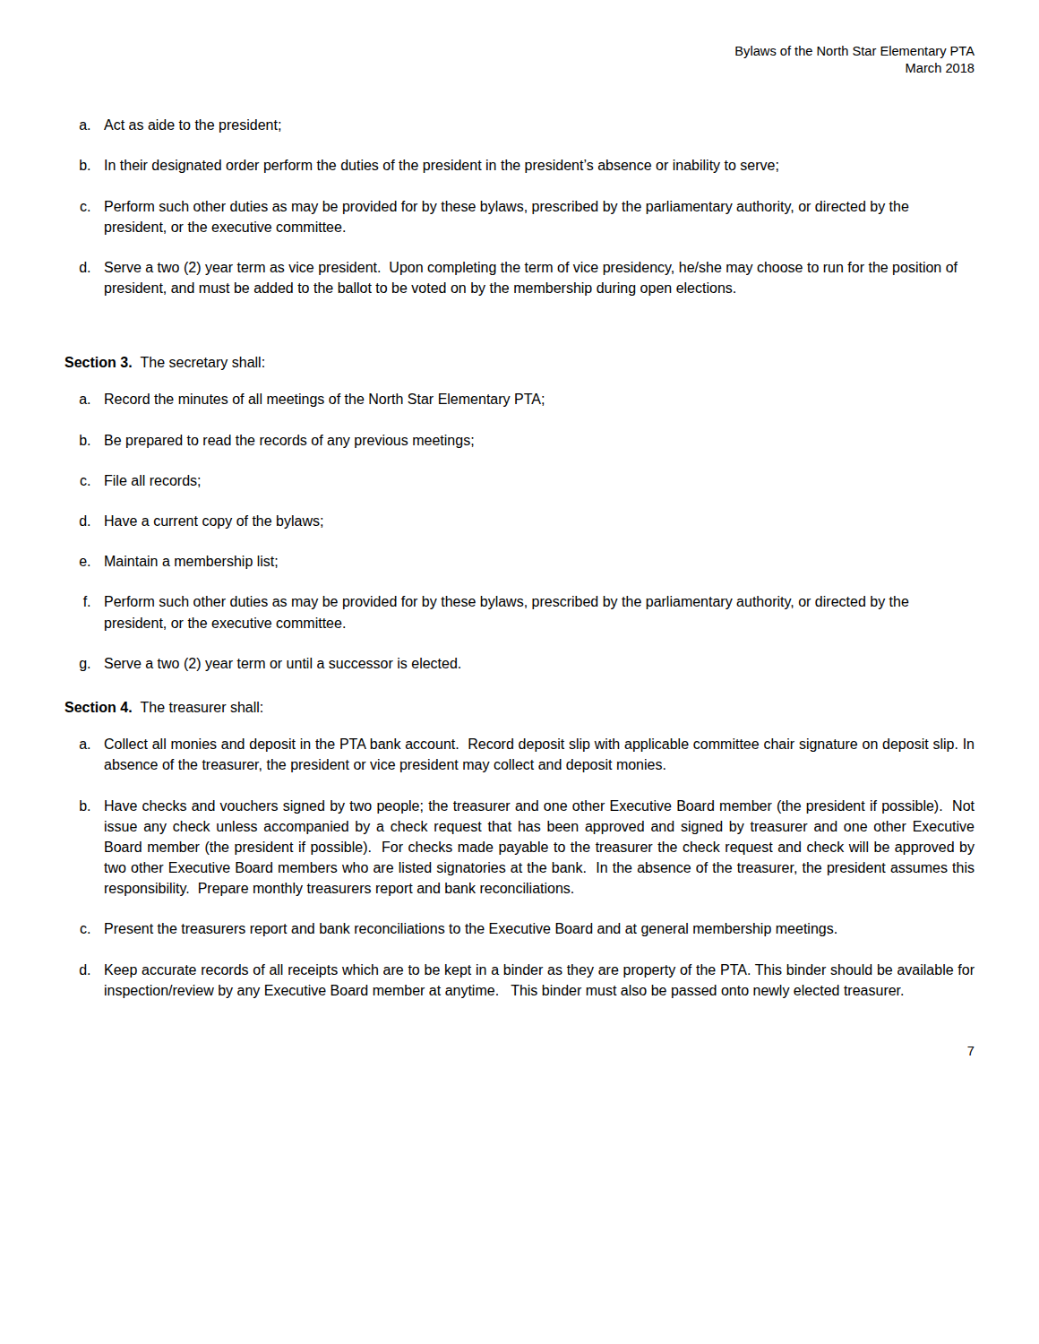Bylaws of the North Star Elementary PTA
March 2018
Act as aide to the president;
In their designated order perform the duties of the president in the president’s absence or inability to serve;
Perform such other duties as may be provided for by these bylaws, prescribed by the parliamentary authority, or directed by the president, or the executive committee.
Serve a two (2) year term as vice president. Upon completing the term of vice presidency, he/she may choose to run for the position of president, and must be added to the ballot to be voted on by the membership during open elections.
Section 3. The secretary shall:
Record the minutes of all meetings of the North Star Elementary PTA;
Be prepared to read the records of any previous meetings;
File all records;
Have a current copy of the bylaws;
Maintain a membership list;
Perform such other duties as may be provided for by these bylaws, prescribed by the parliamentary authority, or directed by the president, or the executive committee.
Serve a two (2) year term or until a successor is elected.
Section 4. The treasurer shall:
Collect all monies and deposit in the PTA bank account. Record deposit slip with applicable committee chair signature on deposit slip. In absence of the treasurer, the president or vice president may collect and deposit monies.
Have checks and vouchers signed by two people; the treasurer and one other Executive Board member (the president if possible). Not issue any check unless accompanied by a check request that has been approved and signed by treasurer and one other Executive Board member (the president if possible). For checks made payable to the treasurer the check request and check will be approved by two other Executive Board members who are listed signatories at the bank. In the absence of the treasurer, the president assumes this responsibility. Prepare monthly treasurers report and bank reconciliations.
Present the treasurers report and bank reconciliations to the Executive Board and at general membership meetings.
Keep accurate records of all receipts which are to be kept in a binder as they are property of the PTA. This binder should be available for inspection/review by any Executive Board member at anytime. This binder must also be passed onto newly elected treasurer.
7